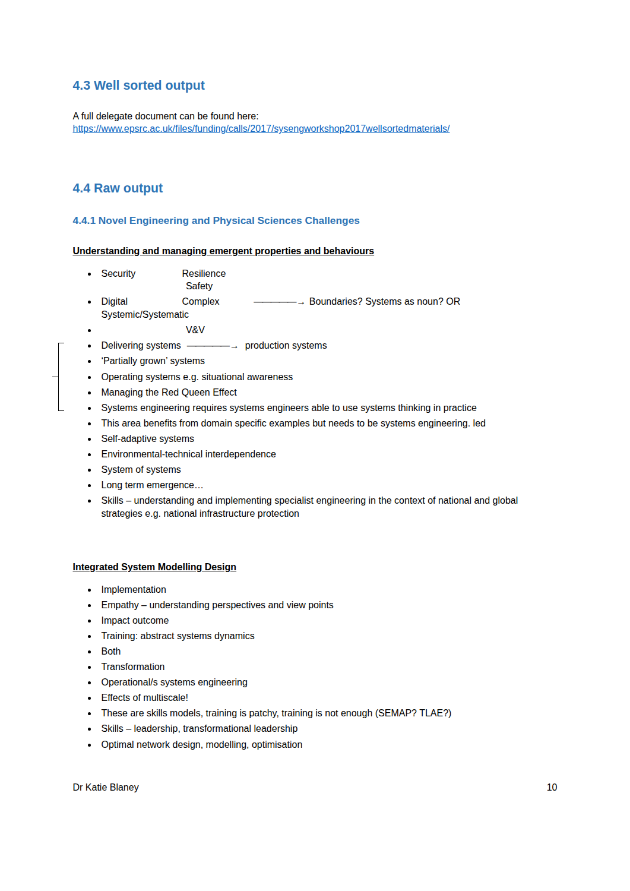4.3 Well sorted output
A full delegate document can be found here:
https://www.epsrc.ac.uk/files/funding/calls/2017/sysengworkshop2017wellsortedmaterials/
4.4 Raw output
4.4.1 Novel Engineering and Physical Sciences Challenges
Understanding and managing emergent properties and behaviours
Security Resilience Safety
Digital Complex—————Boundaries? Systems as noun? OR
Systemic/Systematic
V&V
Delivering systems ————— production systems
‘Partially grown’ systems
Operating systems e.g. situational awareness
Managing the Red Queen Effect
Systems engineering requires systems engineers able to use systems thinking in practice
This area benefits from domain specific examples but needs to be systems engineering. led
Self-adaptive systems
Environmental-technical interdependence
System of systems
Long term emergence…
Skills – understanding and implementing specialist engineering in the context of national and global strategies e.g. national infrastructure protection
Integrated System Modelling Design
Implementation
Empathy – understanding perspectives and view points
Impact outcome
Training: abstract systems dynamics
Both
Transformation
Operational/s systems engineering
Effects of multiscale!
These are skills models, training is patchy, training is not enough (SEMAP? TLAE?)
Skills – leadership, transformational leadership
Optimal network design, modelling, optimisation
Dr Katie Blaney 10